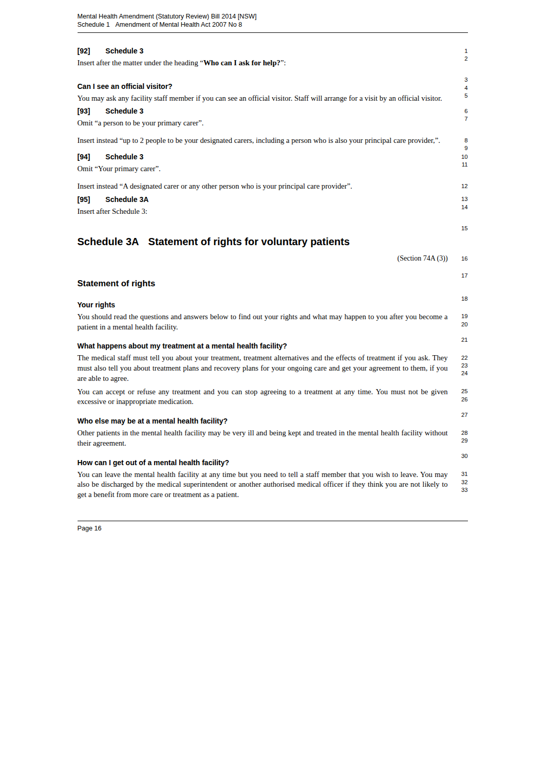Mental Health Amendment (Statutory Review) Bill 2014 [NSW]
Schedule 1 Amendment of Mental Health Act 2007 No 8
[92] Schedule 3
Insert after the matter under the heading “Who can I ask for help?”:
1 2
Can I see an official visitor?
You may ask any facility staff member if you can see an official visitor. Staff will arrange for a visit by an official visitor.
3 4 5
[93] Schedule 3
Omit “a person to be your primary carer”.
6 7
Insert instead “up to 2 people to be your designated carers, including a person who is also your principal care provider,”.
8 9
[94] Schedule 3
Omit “Your primary carer”.
10 11
Insert instead “A designated carer or any other person who is your principal care provider”.
12
[95] Schedule 3A
Insert after Schedule 3:
13 14
Schedule 3A Statement of rights for voluntary patients
15
(Section 74A (3))
16
Statement of rights
17
Your rights
18
You should read the questions and answers below to find out your rights and what may happen to you after you become a patient in a mental health facility.
19 20
What happens about my treatment at a mental health facility?
21
The medical staff must tell you about your treatment, treatment alternatives and the effects of treatment if you ask. They must also tell you about treatment plans and recovery plans for your ongoing care and get your agreement to them, if you are able to agree.
22 23 24
You can accept or refuse any treatment and you can stop agreeing to a treatment at any time. You must not be given excessive or inappropriate medication.
25 26
Who else may be at a mental health facility?
27
Other patients in the mental health facility may be very ill and being kept and treated in the mental health facility without their agreement.
28 29
How can I get out of a mental health facility?
30
You can leave the mental health facility at any time but you need to tell a staff member that you wish to leave. You may also be discharged by the medical superintendent or another authorised medical officer if they think you are not likely to get a benefit from more care or treatment as a patient.
31 32 33
Page 16